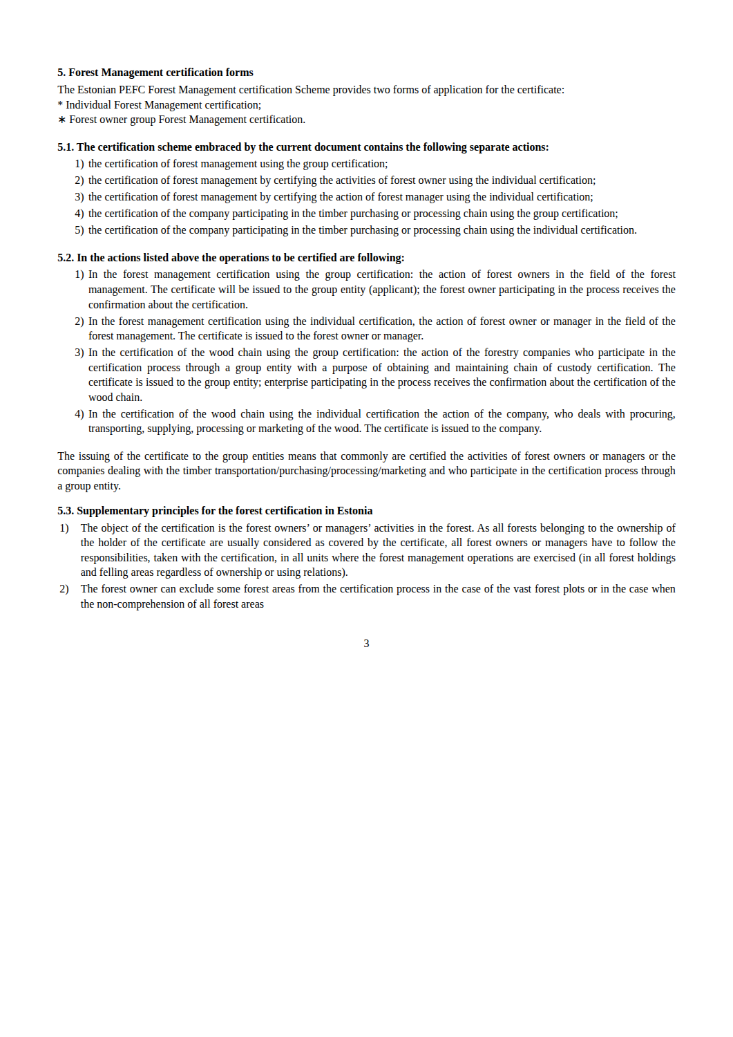5. Forest Management certification forms
The Estonian PEFC Forest Management certification Scheme provides two forms of application for the certificate:
* Individual Forest Management certification;
∗ Forest owner group Forest Management certification.
5.1. The certification scheme embraced by the current document contains the following separate actions:
the certification of forest management using the group certification;
the certification of forest management by certifying the activities of forest owner using the individual certification;
the certification of forest management by certifying the action of forest manager using the individual certification;
the certification of the company participating in the timber purchasing or processing chain using the group certification;
the certification of the company participating in the timber purchasing or processing chain using the individual certification.
5.2. In the actions listed above the operations to be certified are following:
In the forest management certification using the group certification: the action of forest owners in the field of the forest management. The certificate will be issued to the group entity (applicant); the forest owner participating in the process receives the confirmation about the certification.
In the forest management certification using the individual certification, the action of forest owner or manager in the field of the forest management. The certificate is issued to the forest owner or manager.
In the certification of the wood chain using the group certification: the action of the forestry companies who participate in the certification process through a group entity with a purpose of obtaining and maintaining chain of custody certification. The certificate is issued to the group entity; enterprise participating in the process receives the confirmation about the certification of the wood chain.
In the certification of the wood chain using the individual certification the action of the company, who deals with procuring, transporting, supplying, processing or marketing of the wood. The certificate is issued to the company.
The issuing of the certificate to the group entities means that commonly are certified the activities of forest owners or managers or the companies dealing with the timber transportation/purchasing/processing/marketing and who participate in the certification process through a group entity.
5.3. Supplementary principles for the forest certification in Estonia
The object of the certification is the forest owners’ or managers’ activities in the forest. As all forests belonging to the ownership of the holder of the certificate are usually considered as covered by the certificate, all forest owners or managers have to follow the responsibilities, taken with the certification, in all units where the forest management operations are exercised (in all forest holdings and felling areas regardless of ownership or using relations).
The forest owner can exclude some forest areas from the certification process in the case of the vast forest plots or in the case when the non-comprehension of all forest areas
3